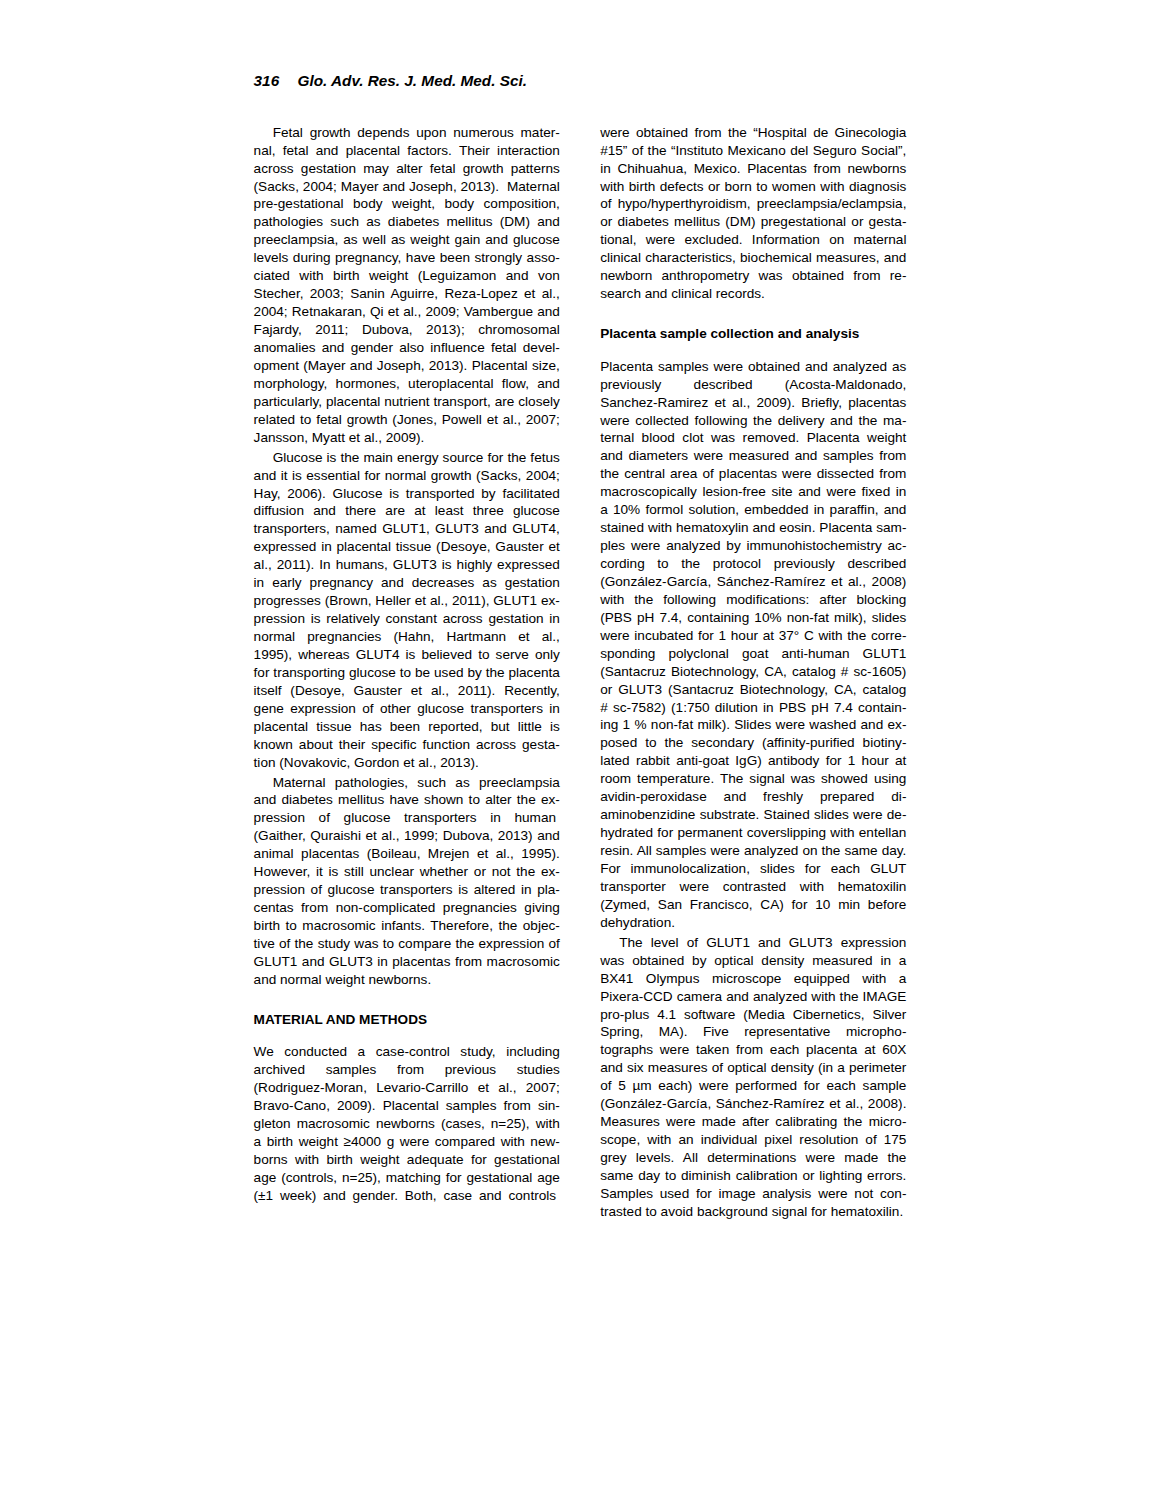316 Glo. Adv. Res. J. Med. Med. Sci.
Fetal growth depends upon numerous maternal, fetal and placental factors. Their interaction across gestation may alter fetal growth patterns (Sacks, 2004; Mayer and Joseph, 2013). Maternal pre-gestational body weight, body composition, pathologies such as diabetes mellitus (DM) and preeclampsia, as well as weight gain and glucose levels during pregnancy, have been strongly associated with birth weight (Leguizamon and von Stecher, 2003; Sanin Aguirre, Reza-Lopez et al., 2004; Retnakaran, Qi et al., 2009; Vambergue and Fajardy, 2011; Dubova, 2013); chromosomal anomalies and gender also influence fetal development (Mayer and Joseph, 2013). Placental size, morphology, hormones, uteroplacental flow, and particularly, placental nutrient transport, are closely related to fetal growth (Jones, Powell et al., 2007; Jansson, Myatt et al., 2009).
Glucose is the main energy source for the fetus and it is essential for normal growth (Sacks, 2004; Hay, 2006). Glucose is transported by facilitated diffusion and there are at least three glucose transporters, named GLUT1, GLUT3 and GLUT4, expressed in placental tissue (Desoye, Gauster et al., 2011). In humans, GLUT3 is highly expressed in early pregnancy and decreases as gestation progresses (Brown, Heller et al., 2011), GLUT1 expression is relatively constant across gestation in normal pregnancies (Hahn, Hartmann et al., 1995), whereas GLUT4 is believed to serve only for transporting glucose to be used by the placenta itself (Desoye, Gauster et al., 2011). Recently, gene expression of other glucose transporters in placental tissue has been reported, but little is known about their specific function across gestation (Novakovic, Gordon et al., 2013).
Maternal pathologies, such as preeclampsia and diabetes mellitus have shown to alter the expression of glucose transporters in human (Gaither, Quraishi et al., 1999; Dubova, 2013) and animal placentas (Boileau, Mrejen et al., 1995). However, it is still unclear whether or not the expression of glucose transporters is altered in placentas from non-complicated pregnancies giving birth to macrosomic infants. Therefore, the objective of the study was to compare the expression of GLUT1 and GLUT3 in placentas from macrosomic and normal weight newborns.
Material and Methods
We conducted a case-control study, including archived samples from previous studies (Rodriguez-Moran, Levario-Carrillo et al., 2007; Bravo-Cano, 2009). Placental samples from singleton macrosomic newborns (cases, n=25), with a birth weight ≥4000 g were compared with newborns with birth weight adequate for gestational age (controls, n=25), matching for gestational age (±1 week) and gender. Both, case and controls were obtained from the “Hospital de Ginecologia #15” of the “Instituto Mexicano del Seguro Social”, in Chihuahua, Mexico. Placentas from newborns with birth defects or born to women with diagnosis of hypo/hyperthyroidism, preeclampsia/eclampsia, or diabetes mellitus (DM) pregestational or gestational, were excluded. Information on maternal clinical characteristics, biochemical measures, and newborn anthropometry was obtained from research and clinical records.
Placenta sample collection and analysis
Placenta samples were obtained and analyzed as previously described (Acosta-Maldonado, Sanchez-Ramirez et al., 2009). Briefly, placentas were collected following the delivery and the maternal blood clot was removed. Placenta weight and diameters were measured and samples from the central area of placentas were dissected from macroscopically lesion-free site and were fixed in a 10% formol solution, embedded in paraffin, and stained with hematoxylin and eosin. Placenta samples were analyzed by immunohistochemistry according to the protocol previously described (González-García, Sánchez-Ramírez et al., 2008) with the following modifications: after blocking (PBS pH 7.4, containing 10% non-fat milk), slides were incubated for 1 hour at 37° C with the corresponding polyclonal goat anti-human GLUT1 (Santacruz Biotechnology, CA, catalog # sc-1605) or GLUT3 (Santacruz Biotechnology, CA, catalog # sc-7582) (1:750 dilution in PBS pH 7.4 containing 1 % non-fat milk). Slides were washed and exposed to the secondary (affinity-purified biotinylated rabbit anti-goat IgG) antibody for 1 hour at room temperature. The signal was showed using avidin-peroxidase and freshly prepared diaminobenzidine substrate. Stained slides were dehydrated for permanent coverslipping with entellan resin. All samples were analyzed on the same day. For immunolocalization, slides for each GLUT transporter were contrasted with hematoxilin (Zymed, San Francisco, CA) for 10 min before dehydration.
The level of GLUT1 and GLUT3 expression was obtained by optical density measured in a BX41 Olympus microscope equipped with a Pixera-CCD camera and analyzed with the IMAGE pro-plus 4.1 software (Media Cibernetics, Silver Spring, MA). Five representative microphotographs were taken from each placenta at 60X and six measures of optical density (in a perimeter of 5 µm each) were performed for each sample (González-García, Sánchez-Ramírez et al., 2008). Measures were made after calibrating the microscope, with an individual pixel resolution of 175 grey levels. All determinations were made the same day to diminish calibration or lighting errors. Samples used for image analysis were not contrasted to avoid background signal for hematoxilin.